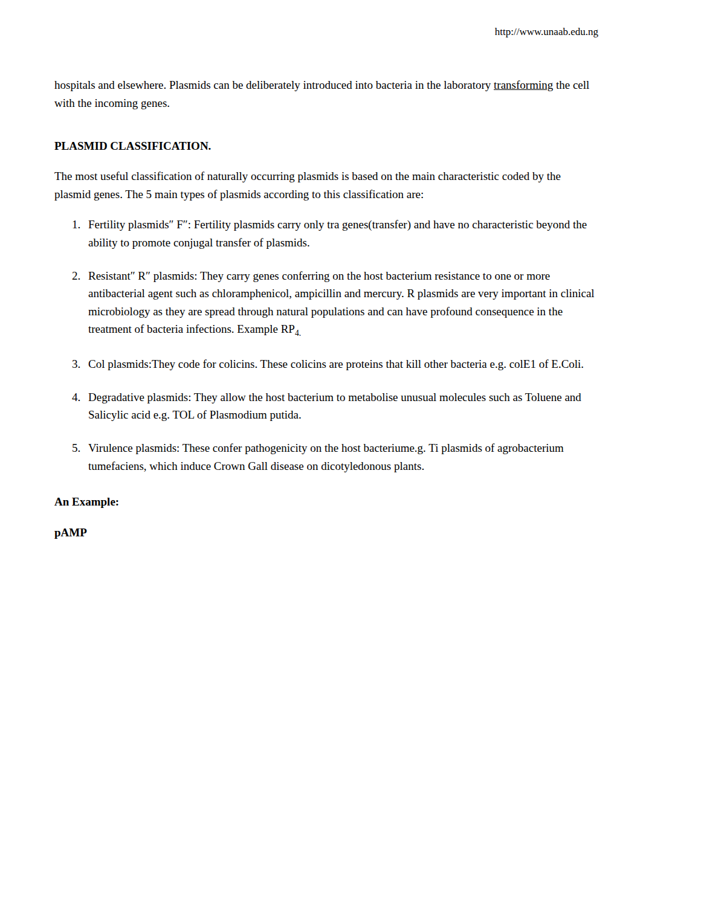http://www.unaab.edu.ng
hospitals and elsewhere. Plasmids can be deliberately introduced into bacteria in the laboratory transforming the cell with the incoming genes.
PLASMID CLASSIFICATION.
The most useful classification of naturally occurring plasmids is based on the main characteristic coded by the plasmid genes. The 5 main types of plasmids according to this classification are:
Fertility plasmids″ F″: Fertility plasmids carry only tra genes(transfer) and have no characteristic beyond the ability to promote conjugal transfer of plasmids.
Resistant″ R″ plasmids: They carry genes conferring on the host bacterium resistance to one or more antibacterial agent such as chloramphenicol, ampicillin and mercury. R plasmids are very important in clinical microbiology as they are spread through natural populations and can have profound consequence in the treatment of bacteria infections. Example RP4.
Col plasmids:They code for colicins. These colicins are proteins that kill other bacteria e.g. colE1 of E.Coli.
Degradative plasmids: They allow the host bacterium to metabolise unusual molecules such as Toluene and Salicylic acid e.g. TOL of Plasmodium putida.
Virulence plasmids: These confer pathogenicity on the host bacteriume.g. Ti plasmids of agrobacterium tumefaciens, which induce Crown Gall disease on dicotyledonous plants.
An Example:
pAMP